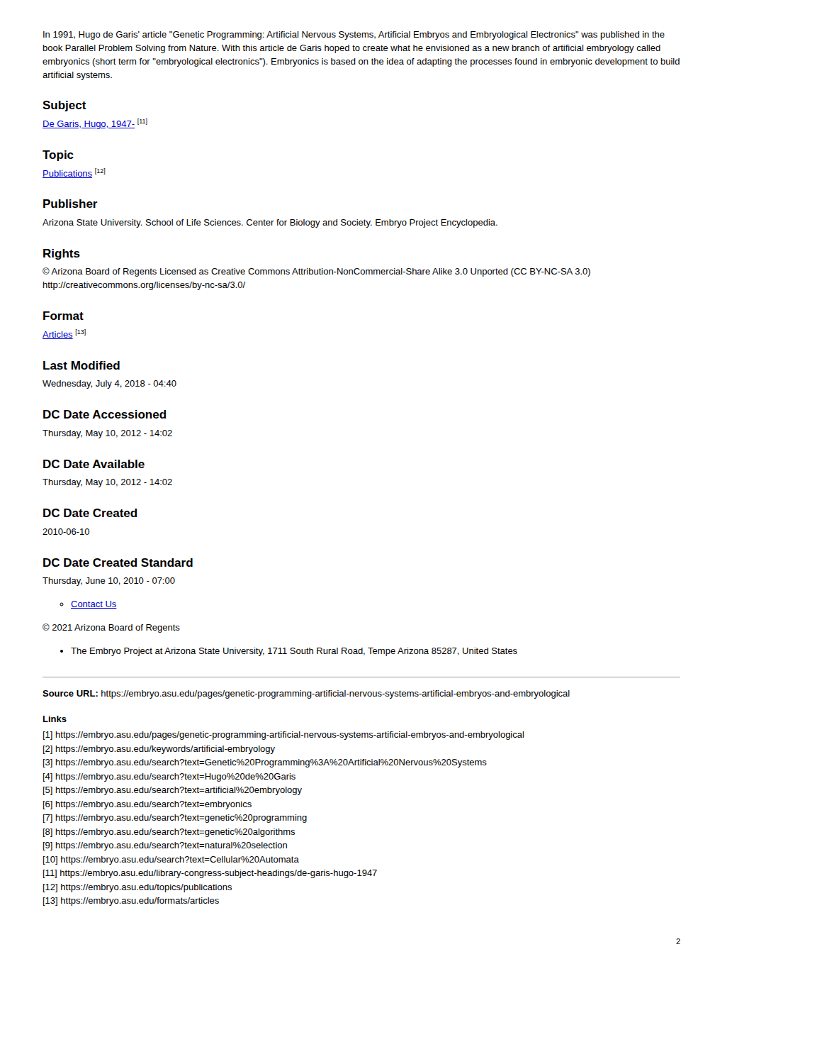In 1991, Hugo de Garis' article "Genetic Programming: Artificial Nervous Systems, Artificial Embryos and Embryological Electronics" was published in the book Parallel Problem Solving from Nature. With this article de Garis hoped to create what he envisioned as a new branch of artificial embryology called embryonics (short term for "embryological electronics"). Embryonics is based on the idea of adapting the processes found in embryonic development to build artificial systems.
Subject
De Garis, Hugo, 1947- [11]
Topic
Publications [12]
Publisher
Arizona State University. School of Life Sciences. Center for Biology and Society. Embryo Project Encyclopedia.
Rights
© Arizona Board of Regents Licensed as Creative Commons Attribution-NonCommercial-Share Alike 3.0 Unported (CC BY-NC-SA 3.0) http://creativecommons.org/licenses/by-nc-sa/3.0/
Format
Articles [13]
Last Modified
Wednesday, July 4, 2018 - 04:40
DC Date Accessioned
Thursday, May 10, 2012 - 14:02
DC Date Available
Thursday, May 10, 2012 - 14:02
DC Date Created
2010-06-10
DC Date Created Standard
Thursday, June 10, 2010 - 07:00
Contact Us
© 2021 Arizona Board of Regents
The Embryo Project at Arizona State University, 1711 South Rural Road, Tempe Arizona 85287, United States
Source URL: https://embryo.asu.edu/pages/genetic-programming-artificial-nervous-systems-artificial-embryos-and-embryological
Links
[1] https://embryo.asu.edu/pages/genetic-programming-artificial-nervous-systems-artificial-embryos-and-embryological
[2] https://embryo.asu.edu/keywords/artificial-embryology
[3] https://embryo.asu.edu/search?text=Genetic%20Programming%3A%20Artificial%20Nervous%20Systems
[4] https://embryo.asu.edu/search?text=Hugo%20de%20Garis
[5] https://embryo.asu.edu/search?text=artificial%20embryology
[6] https://embryo.asu.edu/search?text=embryonics
[7] https://embryo.asu.edu/search?text=genetic%20programming
[8] https://embryo.asu.edu/search?text=genetic%20algorithms
[9] https://embryo.asu.edu/search?text=natural%20selection
[10] https://embryo.asu.edu/search?text=Cellular%20Automata
[11] https://embryo.asu.edu/library-congress-subject-headings/de-garis-hugo-1947
[12] https://embryo.asu.edu/topics/publications
[13] https://embryo.asu.edu/formats/articles
2